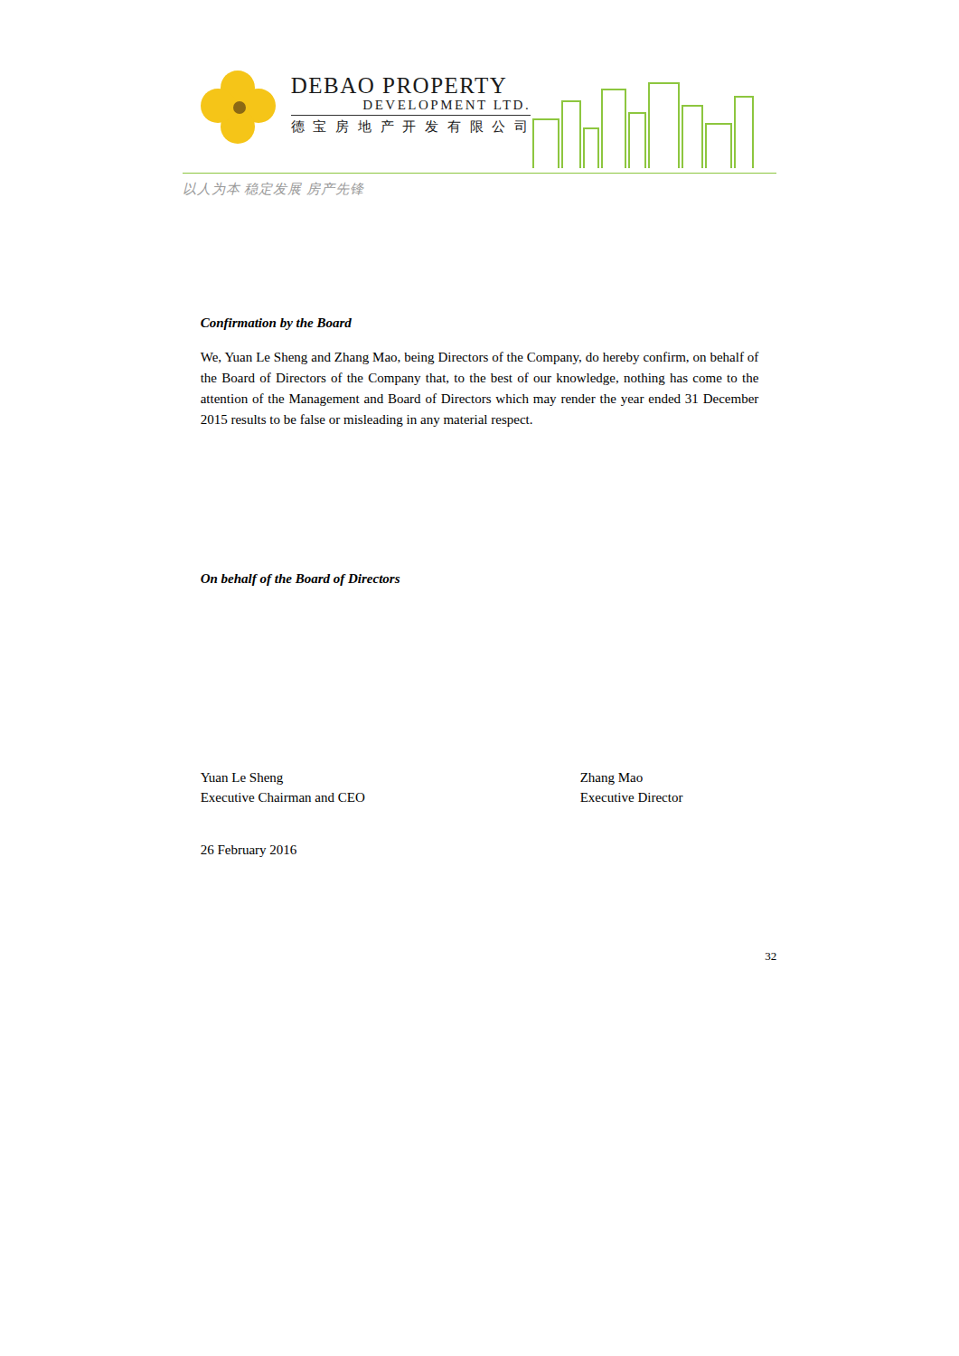DEBAO PROPERTY
DEVELOPMENT LTD.
德 宝 房 地 产 开 发 有 限 公 司
以人为本 稳定发展 房产先锋
Confirmation by the Board
We, Yuan Le Sheng and Zhang Mao, being Directors of the Company, do hereby confirm, on behalf of the Board of Directors of the Company that, to the best of our knowledge, nothing has come to the attention of the Management and Board of Directors which may render the year ended 31 December 2015 results to be false or misleading in any material respect.
On behalf of the Board of Directors
Yuan Le Sheng
Executive Chairman and CEO
Zhang Mao
Executive Director
26 February 2016
32